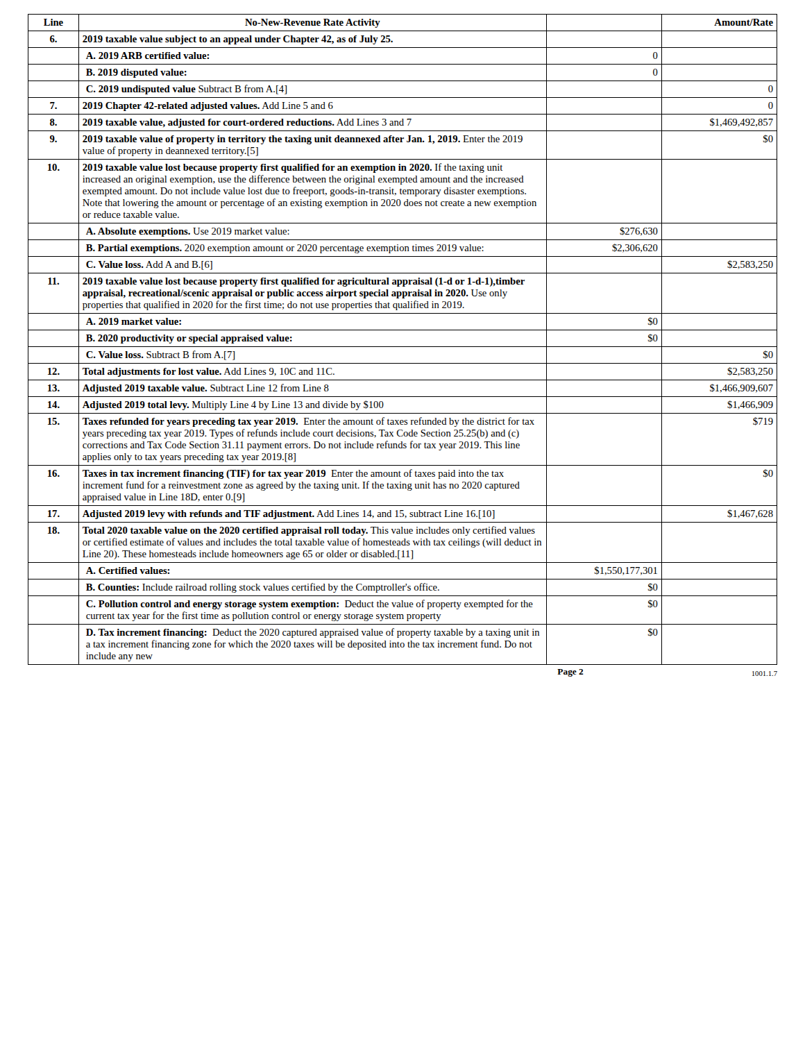| Line | No-New-Revenue Rate Activity | | Amount/Rate |
| --- | --- | --- | --- |
| 6. | 2019 taxable value subject to an appeal under Chapter 42, as of July 25. | | |
| | A. 2019 ARB certified value: | 0 | |
| | B. 2019 disputed value: | 0 | |
| | C. 2019 undisputed value Subtract B from A.[4] | | 0 |
| 7. | 2019 Chapter 42-related adjusted values. Add Line 5 and 6 | | 0 |
| 8. | 2019 taxable value, adjusted for court-ordered reductions. Add Lines 3 and 7 | | $1,469,492,857 |
| 9. | 2019 taxable value of property in territory the taxing unit deannexed after Jan. 1, 2019. Enter the 2019 value of property in deannexed territory.[5] | | $0 |
| 10. | 2019 taxable value lost because property first qualified for an exemption in 2020. If the taxing unit increased an original exemption, use the difference between the original exempted amount and the increased exempted amount. Do not include value lost due to freeport, goods-in-transit, temporary disaster exemptions. Note that lowering the amount or percentage of an existing exemption in 2020 does not create a new exemption or reduce taxable value. | | |
| | A. Absolute exemptions. Use 2019 market value: | $276,630 | |
| | B. Partial exemptions. 2020 exemption amount or 2020 percentage exemption times 2019 value: | $2,306,620 | |
| | C. Value loss. Add A and B.[6] | | $2,583,250 |
| 11. | 2019 taxable value lost because property first qualified for agricultural appraisal (1-d or 1-d-1),timber appraisal, recreational/scenic appraisal or public access airport special appraisal in 2020. Use only properties that qualified in 2020 for the first time; do not use properties that qualified in 2019. | | |
| | A. 2019 market value: | $0 | |
| | B. 2020 productivity or special appraised value: | $0 | |
| | C. Value loss. Subtract B from A.[7] | | $0 |
| 12. | Total adjustments for lost value. Add Lines 9, 10C and 11C. | | $2,583,250 |
| 13. | Adjusted 2019 taxable value. Subtract Line 12 from Line 8 | | $1,466,909,607 |
| 14. | Adjusted 2019 total levy. Multiply Line 4 by Line 13 and divide by $100 | | $1,466,909 |
| 15. | Taxes refunded for years preceding tax year 2019. Enter the amount of taxes refunded by the district for tax years preceding tax year 2019. Types of refunds include court decisions, Tax Code Section 25.25(b) and (c) corrections and Tax Code Section 31.11 payment errors. Do not include refunds for tax year 2019. This line applies only to tax years preceding tax year 2019.[8] | | $719 |
| 16. | Taxes in tax increment financing (TIF) for tax year 2019 Enter the amount of taxes paid into the tax increment fund for a reinvestment zone as agreed by the taxing unit. If the taxing unit has no 2020 captured appraised value in Line 18D, enter 0.[9] | | $0 |
| 17. | Adjusted 2019 levy with refunds and TIF adjustment. Add Lines 14, and 15, subtract Line 16.[10] | | $1,467,628 |
| 18. | Total 2020 taxable value on the 2020 certified appraisal roll today. This value includes only certified values or certified estimate of values and includes the total taxable value of homesteads with tax ceilings (will deduct in Line 20). These homesteads include homeowners age 65 or older or disabled.[11] | | |
| | A. Certified values: | $1,550,177,301 | |
| | B. Counties: Include railroad rolling stock values certified by the Comptroller's office. | $0 | |
| | C. Pollution control and energy storage system exemption: Deduct the value of property exempted for the current tax year for the first time as pollution control or energy storage system property | $0 | |
| | D. Tax increment financing: Deduct the 2020 captured appraised value of property taxable by a taxing unit in a tax increment financing zone for which the 2020 taxes will be deposited into the tax increment fund. Do not include any new | $0 | |
Page 2
1001.1.7